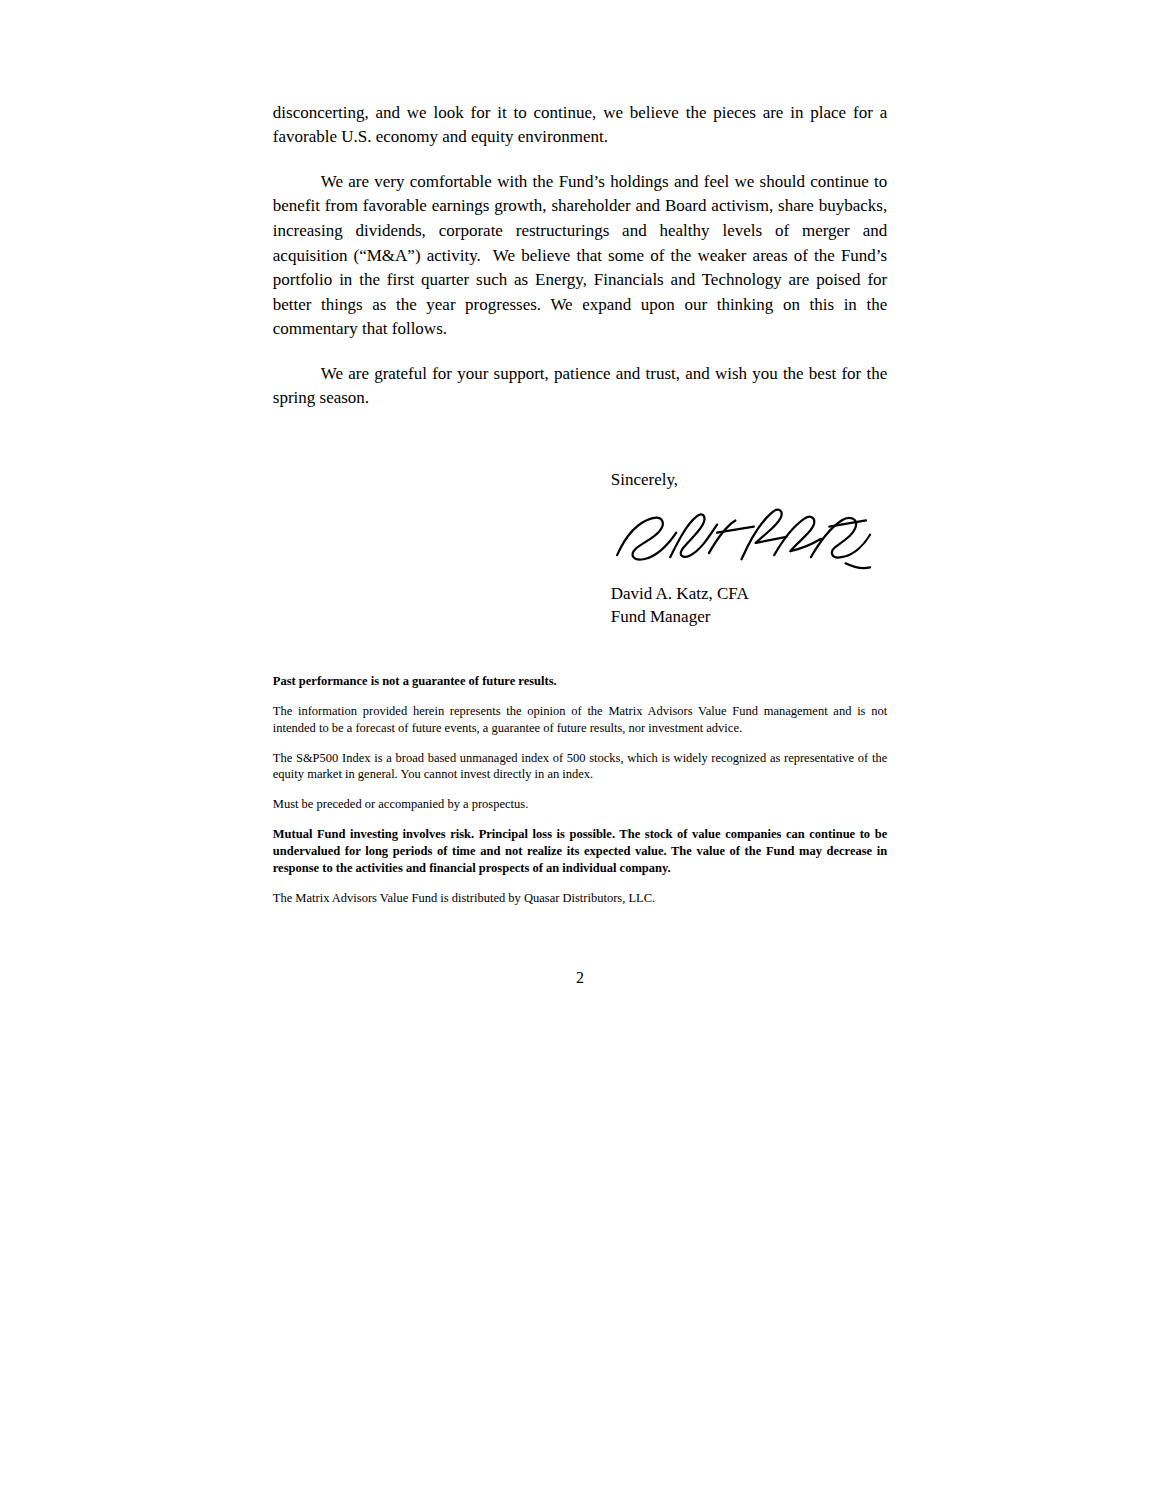disconcerting, and we look for it to continue, we believe the pieces are in place for a favorable U.S. economy and equity environment.
We are very comfortable with the Fund’s holdings and feel we should continue to benefit from favorable earnings growth, shareholder and Board activism, share buybacks, increasing dividends, corporate restructurings and healthy levels of merger and acquisition (“M&A”) activity. We believe that some of the weaker areas of the Fund’s portfolio in the first quarter such as Energy, Financials and Technology are poised for better things as the year progresses. We expand upon our thinking on this in the commentary that follows.
We are grateful for your support, patience and trust, and wish you the best for the spring season.
Sincerely,
David A. Katz, CFA
Fund Manager
Past performance is not a guarantee of future results.
The information provided herein represents the opinion of the Matrix Advisors Value Fund management and is not intended to be a forecast of future events, a guarantee of future results, nor investment advice.
The S&P500 Index is a broad based unmanaged index of 500 stocks, which is widely recognized as representative of the equity market in general. You cannot invest directly in an index.
Must be preceded or accompanied by a prospectus.
Mutual Fund investing involves risk. Principal loss is possible. The stock of value companies can continue to be undervalued for long periods of time and not realize its expected value. The value of the Fund may decrease in response to the activities and financial prospects of an individual company.
The Matrix Advisors Value Fund is distributed by Quasar Distributors, LLC.
2